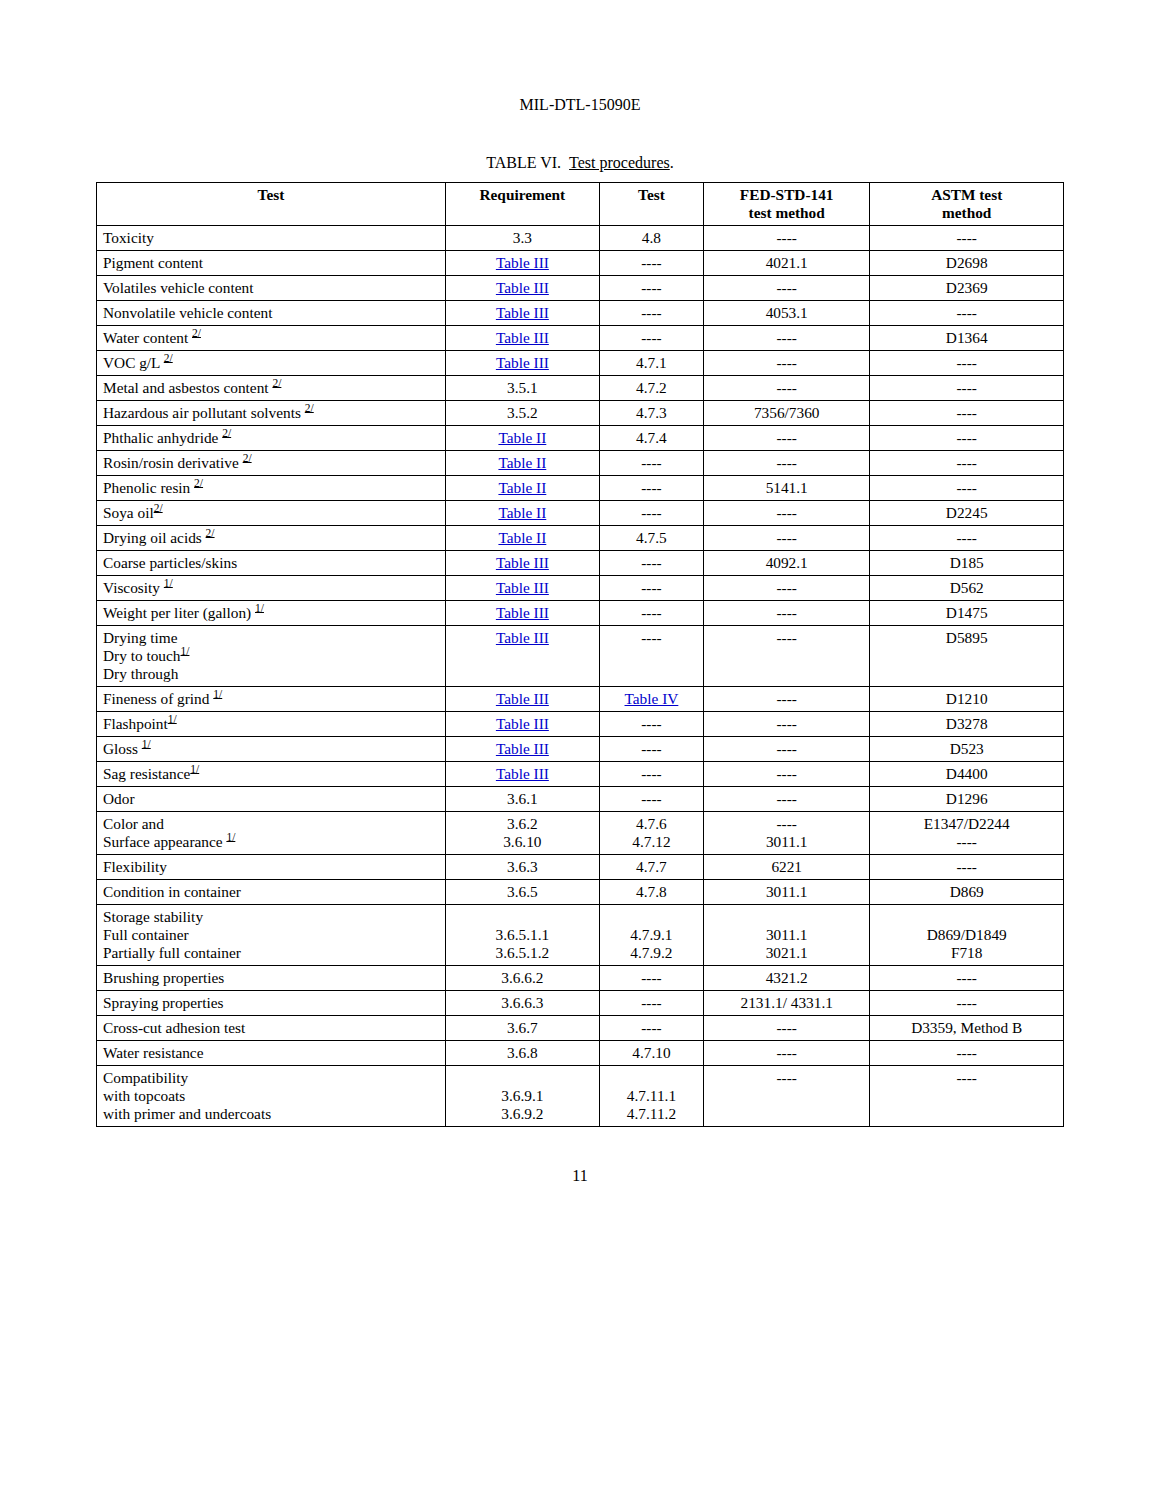MIL-DTL-15090E
TABLE VI. Test procedures.
| Test | Requirement | Test | FED-STD-141 test method | ASTM test method |
| --- | --- | --- | --- | --- |
| Toxicity | 3.3 | 4.8 | ---- | ---- |
| Pigment content | Table III | ---- | 4021.1 | D2698 |
| Volatiles vehicle content | Table III | ---- | ---- | D2369 |
| Nonvolatile vehicle content | Table III | ---- | 4053.1 | ---- |
| Water content 2/ | Table III | ---- | ---- | D1364 |
| VOC g/L 2/ | Table III | 4.7.1 | ---- | ---- |
| Metal and asbestos content 2/ | 3.5.1 | 4.7.2 | ---- | ---- |
| Hazardous air pollutant solvents 2/ | 3.5.2 | 4.7.3 | 7356/7360 | ---- |
| Phthalic anhydride 2/ | Table II | 4.7.4 | ---- | ---- |
| Rosin/rosin derivative 2/ | Table II | ---- | ---- | ---- |
| Phenolic resin 2/ | Table II | ---- | 5141.1 | ---- |
| Soya oil 2/ | Table II | ---- | ---- | D2245 |
| Drying oil acids 2/ | Table II | 4.7.5 | ---- | ---- |
| Coarse particles/skins | Table III | ---- | 4092.1 | D185 |
| Viscosity 1/ | Table III | ---- | ---- | D562 |
| Weight per liter (gallon) 1/ | Table III | ---- | ---- | D1475 |
| Drying time Dry to touch 1/ Dry through | Table III | ---- | ---- | D5895 |
| Fineness of grind 1/ | Table III | Table IV | ---- | D1210 |
| Flashpoint 1/ | Table III | ---- | ---- | D3278 |
| Gloss 1/ | Table III | ---- | ---- | D523 |
| Sag resistance 1/ | Table III | ---- | ---- | D4400 |
| Odor | 3.6.1 | ---- | ---- | D1296 |
| Color and Surface appearance 1/ | 3.6.2 3.6.10 | 4.7.6 4.7.12 | ---- 3011.1 | E1347/D2244 ---- |
| Flexibility | 3.6.3 | 4.7.7 | 6221 | ---- |
| Condition in container | 3.6.5 | 4.7.8 | 3011.1 | D869 |
| Storage stability Full container Partially full container | 3.6.5.1.1 3.6.5.1.2 | 4.7.9.1 4.7.9.2 | 3011.1 3021.1 | D869/D1849 F718 |
| Brushing properties | 3.6.6.2 | ---- | 4321.2 | ---- |
| Spraying properties | 3.6.6.3 | ---- | 2131.1/ 4331.1 | ---- |
| Cross-cut adhesion test | 3.6.7 | ---- | ---- | D3359, Method B |
| Water resistance | 3.6.8 | 4.7.10 | ---- | ---- |
| Compatibility with topcoats with primer and undercoats | 3.6.9.1 3.6.9.2 | 4.7.11.1 4.7.11.2 | ---- | ---- |
11